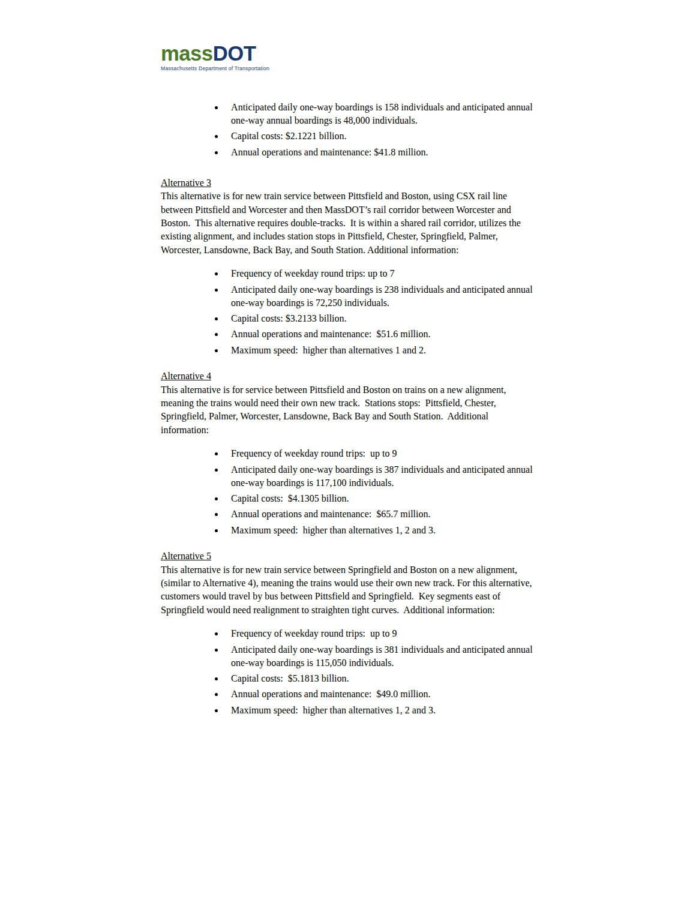mass DOT
Massachusetts Department of Transportation
Anticipated daily one-way boardings is 158 individuals and anticipated annual one-way annual boardings is 48,000 individuals.
Capital costs: $2.1221 billion.
Annual operations and maintenance: $41.8 million.
Alternative 3
This alternative is for new train service between Pittsfield and Boston, using CSX rail line between Pittsfield and Worcester and then MassDOT’s rail corridor between Worcester and Boston. This alternative requires double-tracks. It is within a shared rail corridor, utilizes the existing alignment, and includes station stops in Pittsfield, Chester, Springfield, Palmer, Worcester, Lansdowne, Back Bay, and South Station. Additional information:
Frequency of weekday round trips: up to 7
Anticipated daily one-way boardings is 238 individuals and anticipated annual one-way boardings is 72,250 individuals.
Capital costs: $3.2133 billion.
Annual operations and maintenance: $51.6 million.
Maximum speed: higher than alternatives 1 and 2.
Alternative 4
This alternative is for service between Pittsfield and Boston on trains on a new alignment, meaning the trains would need their own new track. Stations stops: Pittsfield, Chester, Springfield, Palmer, Worcester, Lansdowne, Back Bay and South Station. Additional information:
Frequency of weekday round trips: up to 9
Anticipated daily one-way boardings is 387 individuals and anticipated annual one-way boardings is 117,100 individuals.
Capital costs: $4.1305 billion.
Annual operations and maintenance: $65.7 million.
Maximum speed: higher than alternatives 1, 2 and 3.
Alternative 5
This alternative is for new train service between Springfield and Boston on a new alignment, (similar to Alternative 4), meaning the trains would use their own new track. For this alternative, customers would travel by bus between Pittsfield and Springfield. Key segments east of Springfield would need realignment to straighten tight curves. Additional information:
Frequency of weekday round trips: up to 9
Anticipated daily one-way boardings is 381 individuals and anticipated annual one-way boardings is 115,050 individuals.
Capital costs: $5.1813 billion.
Annual operations and maintenance: $49.0 million.
Maximum speed: higher than alternatives 1, 2 and 3.